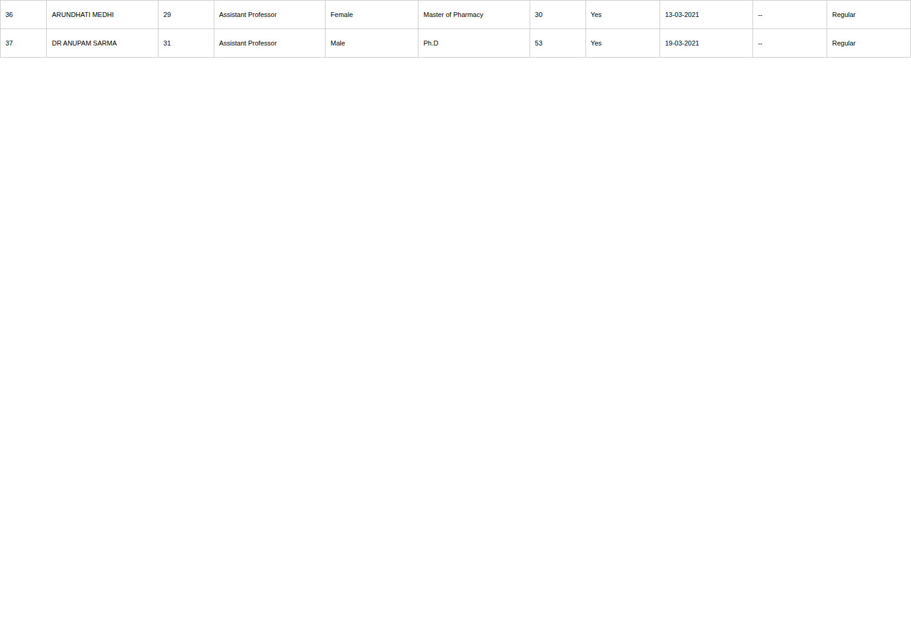| 36 | ARUNDHATI MEDHI | 29 | Assistant Professor | Female | Master of Pharmacy | 30 | Yes | 13-03-2021 | -- | Regular |
| 37 | DR ANUPAM SARMA | 31 | Assistant Professor | Male | Ph.D | 53 | Yes | 19-03-2021 | -- | Regular |